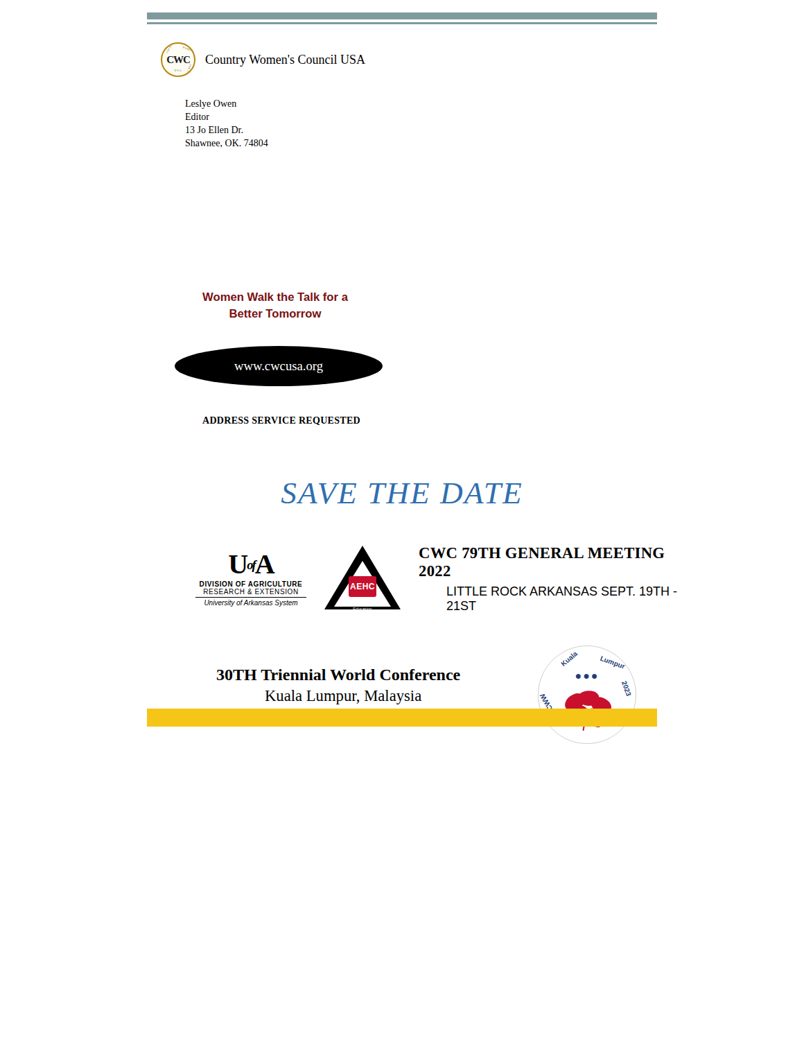COUNTRY WOMEN'S COUNCIL
CWC
· USA ·
Country Women's Council USA
Leslye Owen
Editor
13 Jo Ellen Dr.
Shawnee, OK. 74804
Women Walk the Talk for a
Better Tomorrow
www.cwcusa.org
ADDRESS SERVICE REQUESTED
SAVE THE DATE
Uof A
DIVISION OF AGRICULTURE
RESEARCH & EXTENSION
University of Arkansas System
AEHC
Leadership
Community Service
Education
CWC 79TH GENERAL MEETING 2022
LITTLE ROCK ARKANSAS SEPT. 19TH - 21ST
30TH Triennial World Conference
Kuala Lumpur, Malaysia
May 17-23, 2023
ACWW Kuala Lumpur 2023
●●●